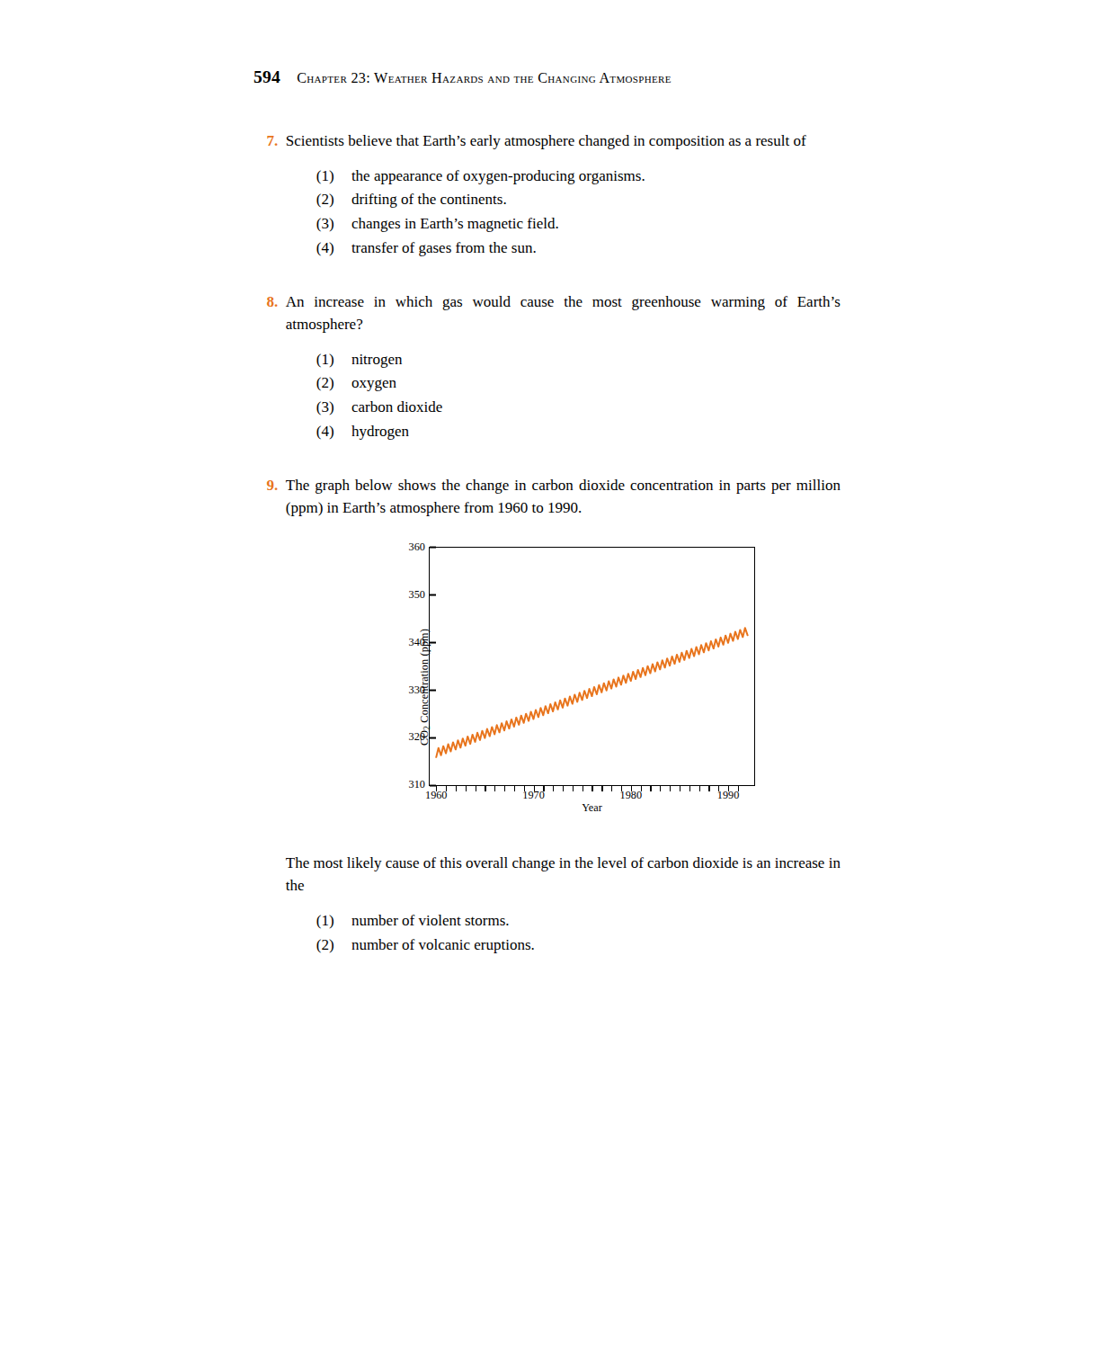594 Chapter 23: Weather Hazards and the Changing Atmosphere
7.
Scientists believe that Earth’s early atmosphere changed in composition as a result of
(1) the appearance of oxygen-producing organisms.
(2) drifting of the continents.
(3) changes in Earth’s magnetic field.
(4) transfer of gases from the sun.
8.
An increase in which gas would cause the most greenhouse warming of Earth’s atmosphere?
(1) nitrogen
(2) oxygen
(3) carbon dioxide
(4) hydrogen
9.
The graph below shows the change in carbon dioxide concentration in parts per million (ppm) in Earth’s atmosphere from 1960 to 1990.
CO2 Concentration (ppm)
360
350
340
330
320
310
1960
1970
1980
1990
Year
The most likely cause of this overall change in the level of carbon dioxide is an increase in the
(1) number of violent storms.
(2) number of volcanic eruptions.